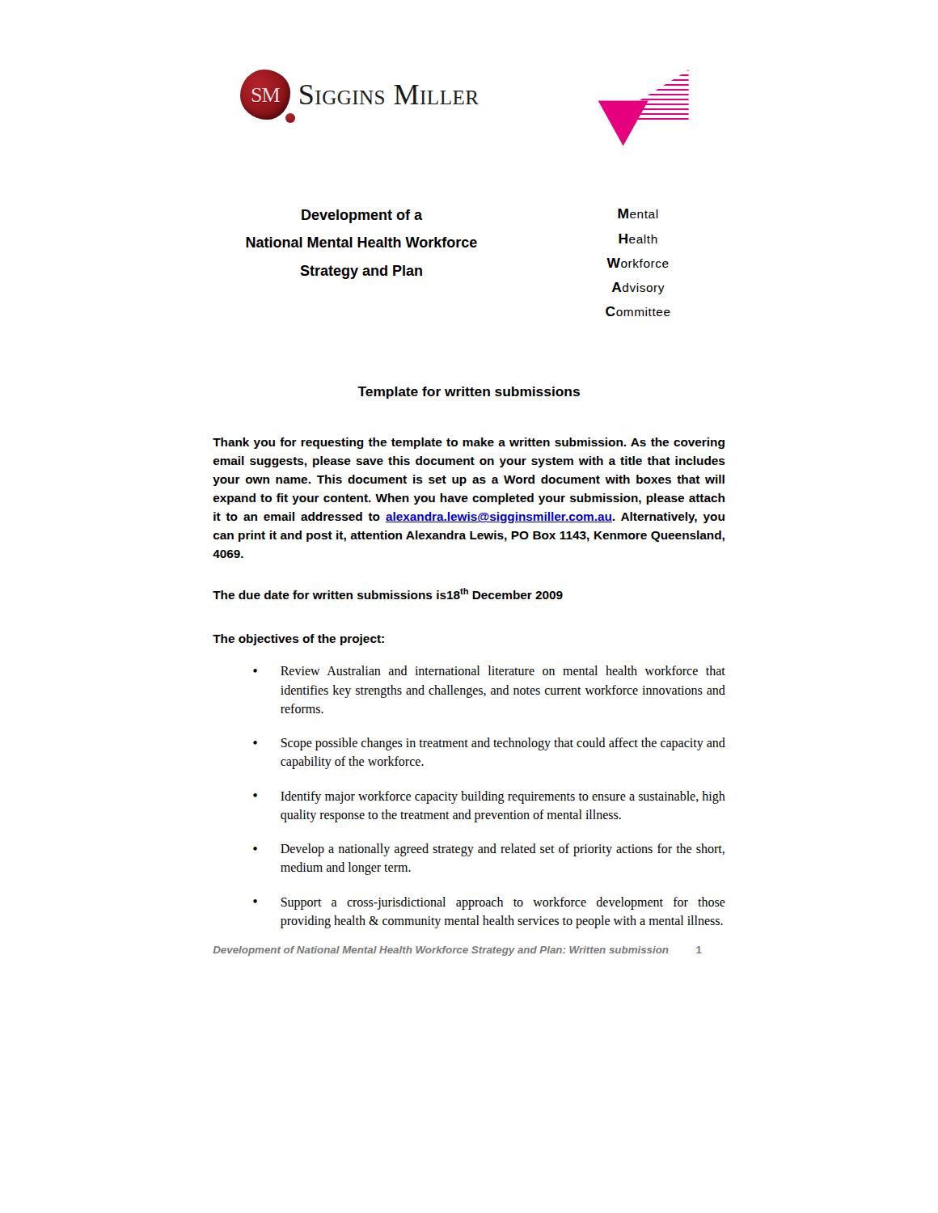SM
Siggins Miller
Development of a
National Mental Health Workforce
Strategy and Plan
Mental
Health
Workforce
Advisory
Committee
Template for written submissions
Thank you for requesting the template to make a written submission. As the covering email suggests, please save this document on your system with a title that includes your own name. This document is set up as a Word document with boxes that will expand to fit your content. When you have completed your submission, please attach it to an email addressed to alexandra.lewis@sigginsmiller.com.au. Alternatively, you can print it and post it, attention Alexandra Lewis, PO Box 1143, Kenmore Queensland, 4069.
The due date for written submissions is18th December 2009
The objectives of the project:
Review Australian and international literature on mental health workforce that identifies key strengths and challenges, and notes current workforce innovations and reforms.
Scope possible changes in treatment and technology that could affect the capacity and capability of the workforce.
Identify major workforce capacity building requirements to ensure a sustainable, high quality response to the treatment and prevention of mental illness.
Develop a nationally agreed strategy and related set of priority actions for the short, medium and longer term.
Support a cross-jurisdictional approach to workforce development for those providing health & community mental health services to people with a mental illness.
Development of National Mental Health Workforce Strategy and Plan: Written submission 1